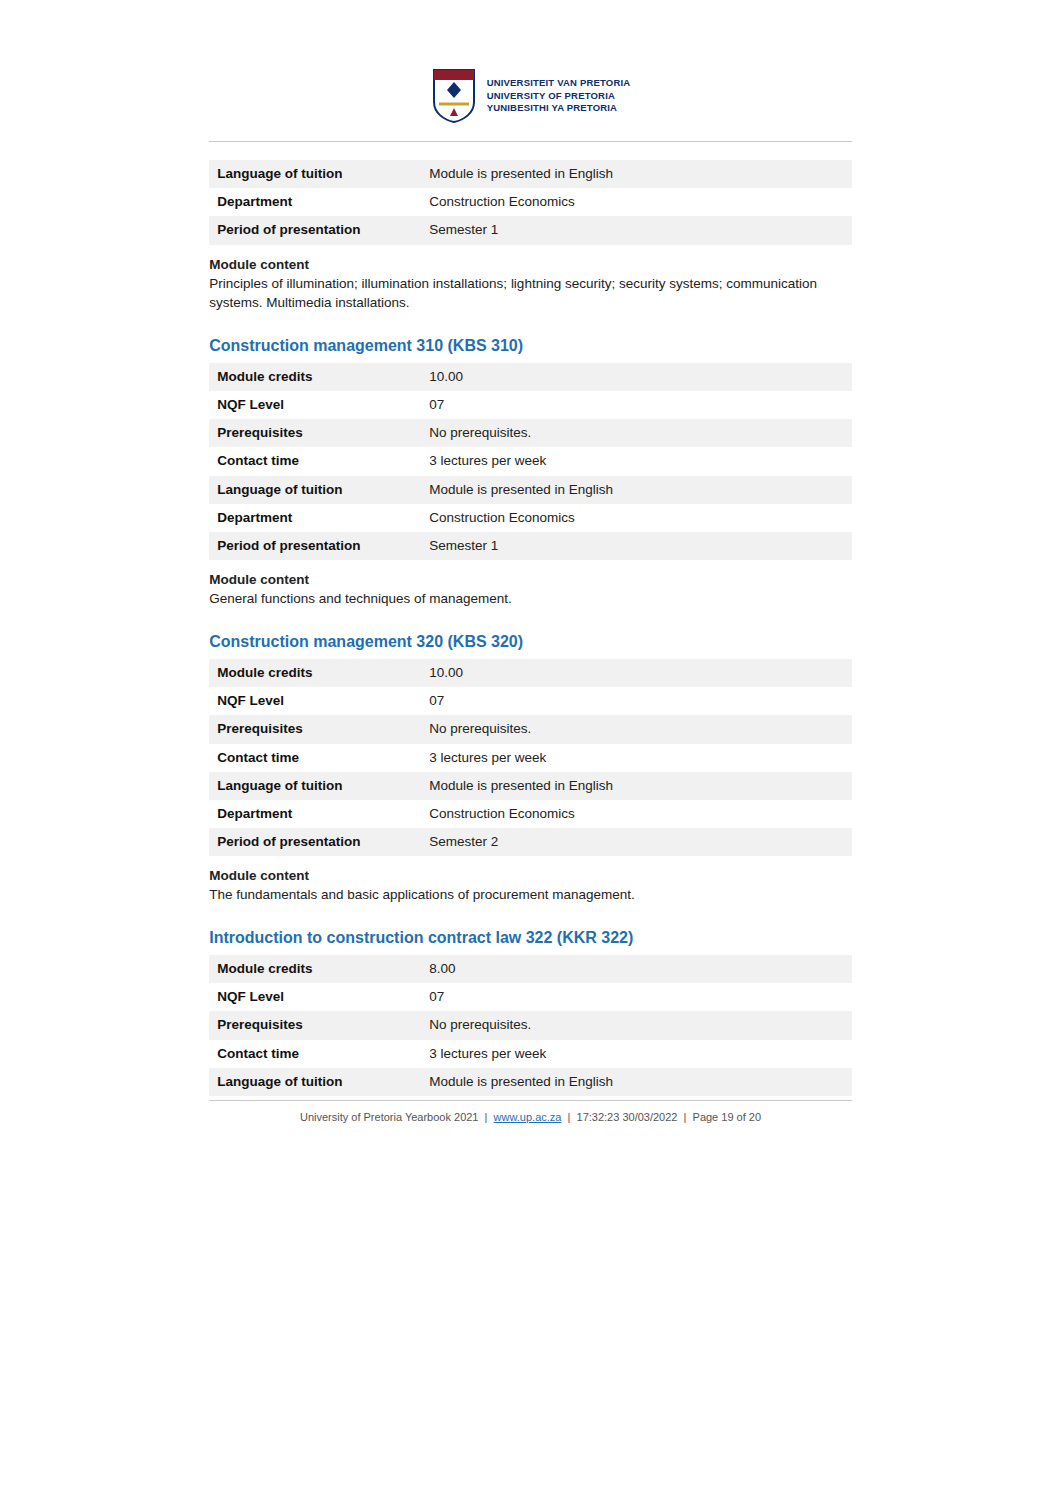Universiteit van Pretoria University of Pretoria Yunibesithi ya Pretoria
| Language of tuition | Module is presented in English |
| Department | Construction Economics |
| Period of presentation | Semester 1 |
Module content
Principles of illumination; illumination installations; lightning security; security systems; communication systems. Multimedia installations.
Construction management 310 (KBS 310)
| Module credits | 10.00 |
| NQF Level | 07 |
| Prerequisites | No prerequisites. |
| Contact time | 3 lectures per week |
| Language of tuition | Module is presented in English |
| Department | Construction Economics |
| Period of presentation | Semester 1 |
Module content
General functions and techniques of management.
Construction management 320 (KBS 320)
| Module credits | 10.00 |
| NQF Level | 07 |
| Prerequisites | No prerequisites. |
| Contact time | 3 lectures per week |
| Language of tuition | Module is presented in English |
| Department | Construction Economics |
| Period of presentation | Semester 2 |
Module content
The fundamentals and basic applications of procurement management.
Introduction to construction contract law 322 (KKR 322)
| Module credits | 8.00 |
| NQF Level | 07 |
| Prerequisites | No prerequisites. |
| Contact time | 3 lectures per week |
| Language of tuition | Module is presented in English |
University of Pretoria Yearbook 2021 | www.up.ac.za | 17:32:23 30/03/2022 | Page 19 of 20